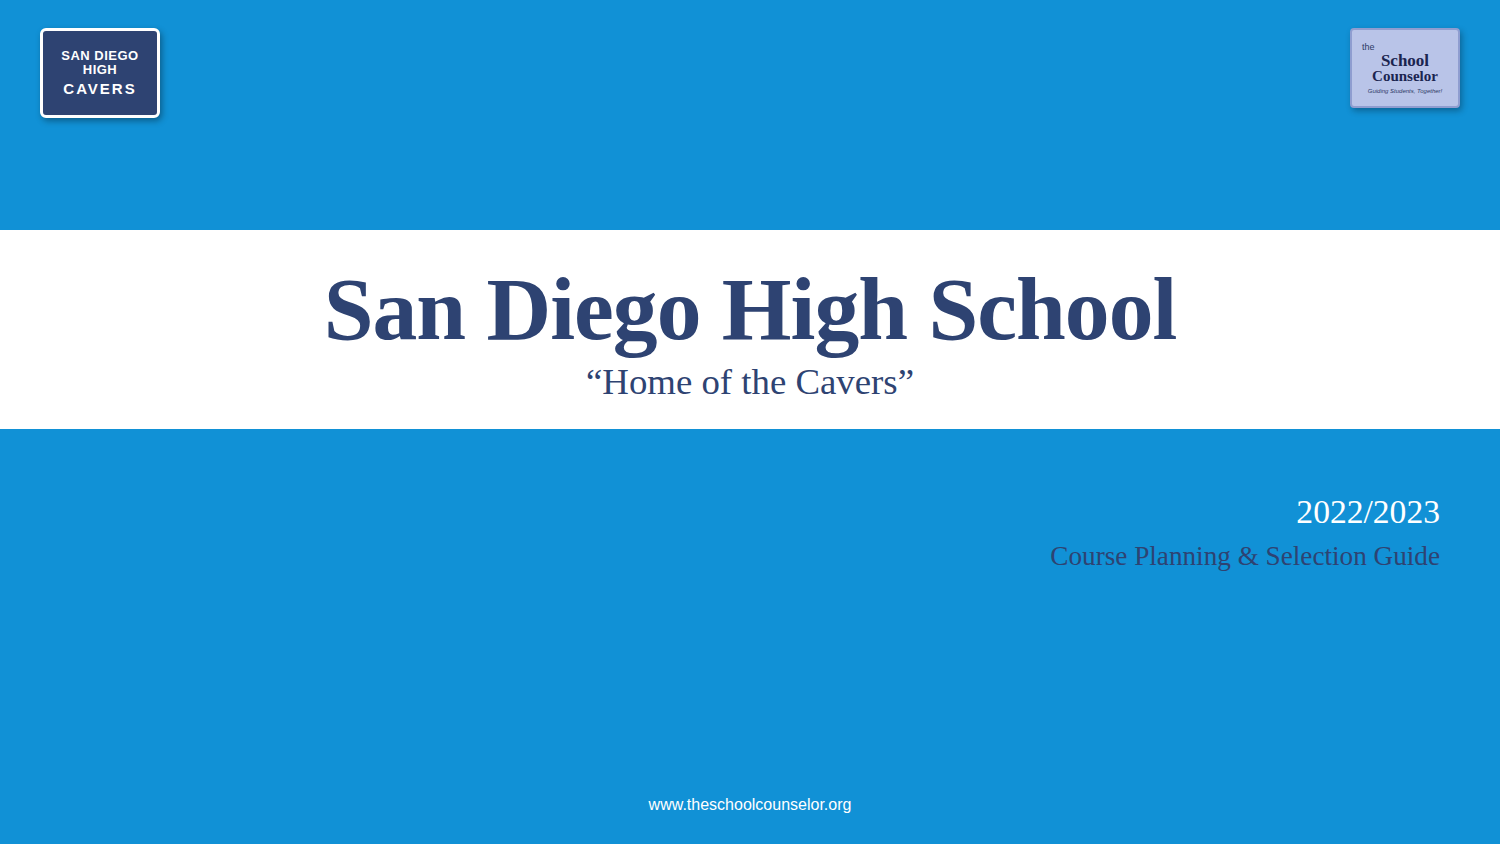SAN DIEGO HIGH CAVERS
the School Counselor Guiding Students, Together!
San Diego High School
“Home of the Cavers”
2022/2023
Course Planning & Selection Guide
www.theschoolcounselor.org